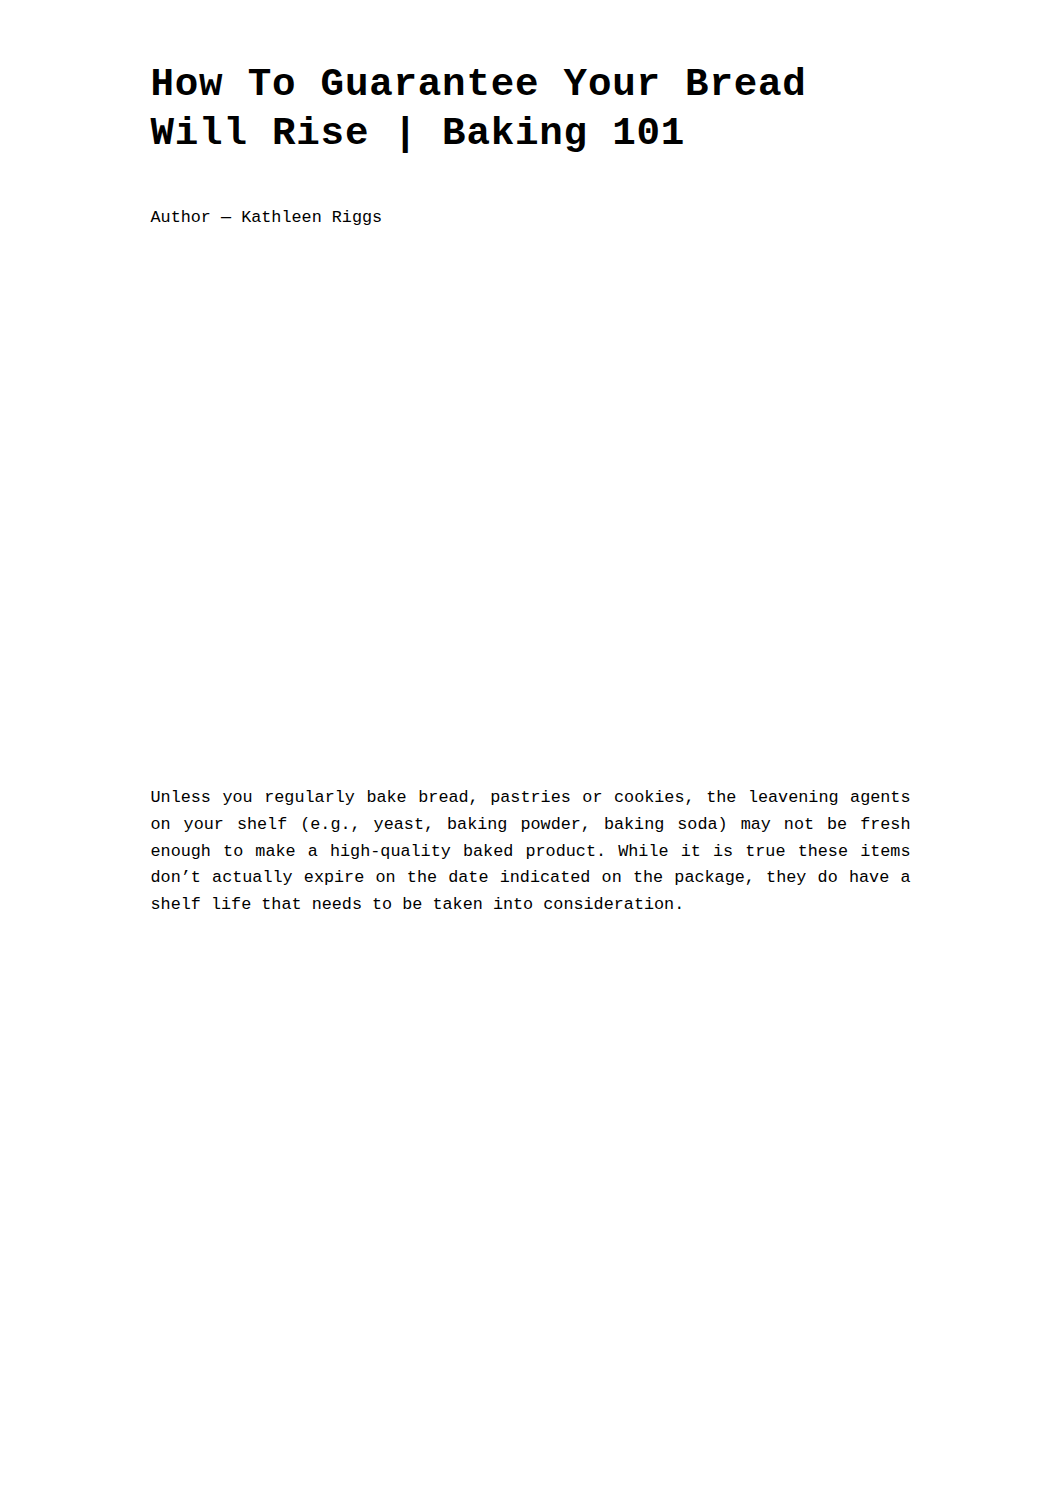How To Guarantee Your Bread Will Rise | Baking 101
Author — Kathleen Riggs
Unless you regularly bake bread, pastries or cookies, the leavening agents on your shelf (e.g., yeast, baking powder, baking soda) may not be fresh enough to make a high-quality baked product. While it is true these items don’t actually expire on the date indicated on the package, they do have a shelf life that needs to be taken into consideration.